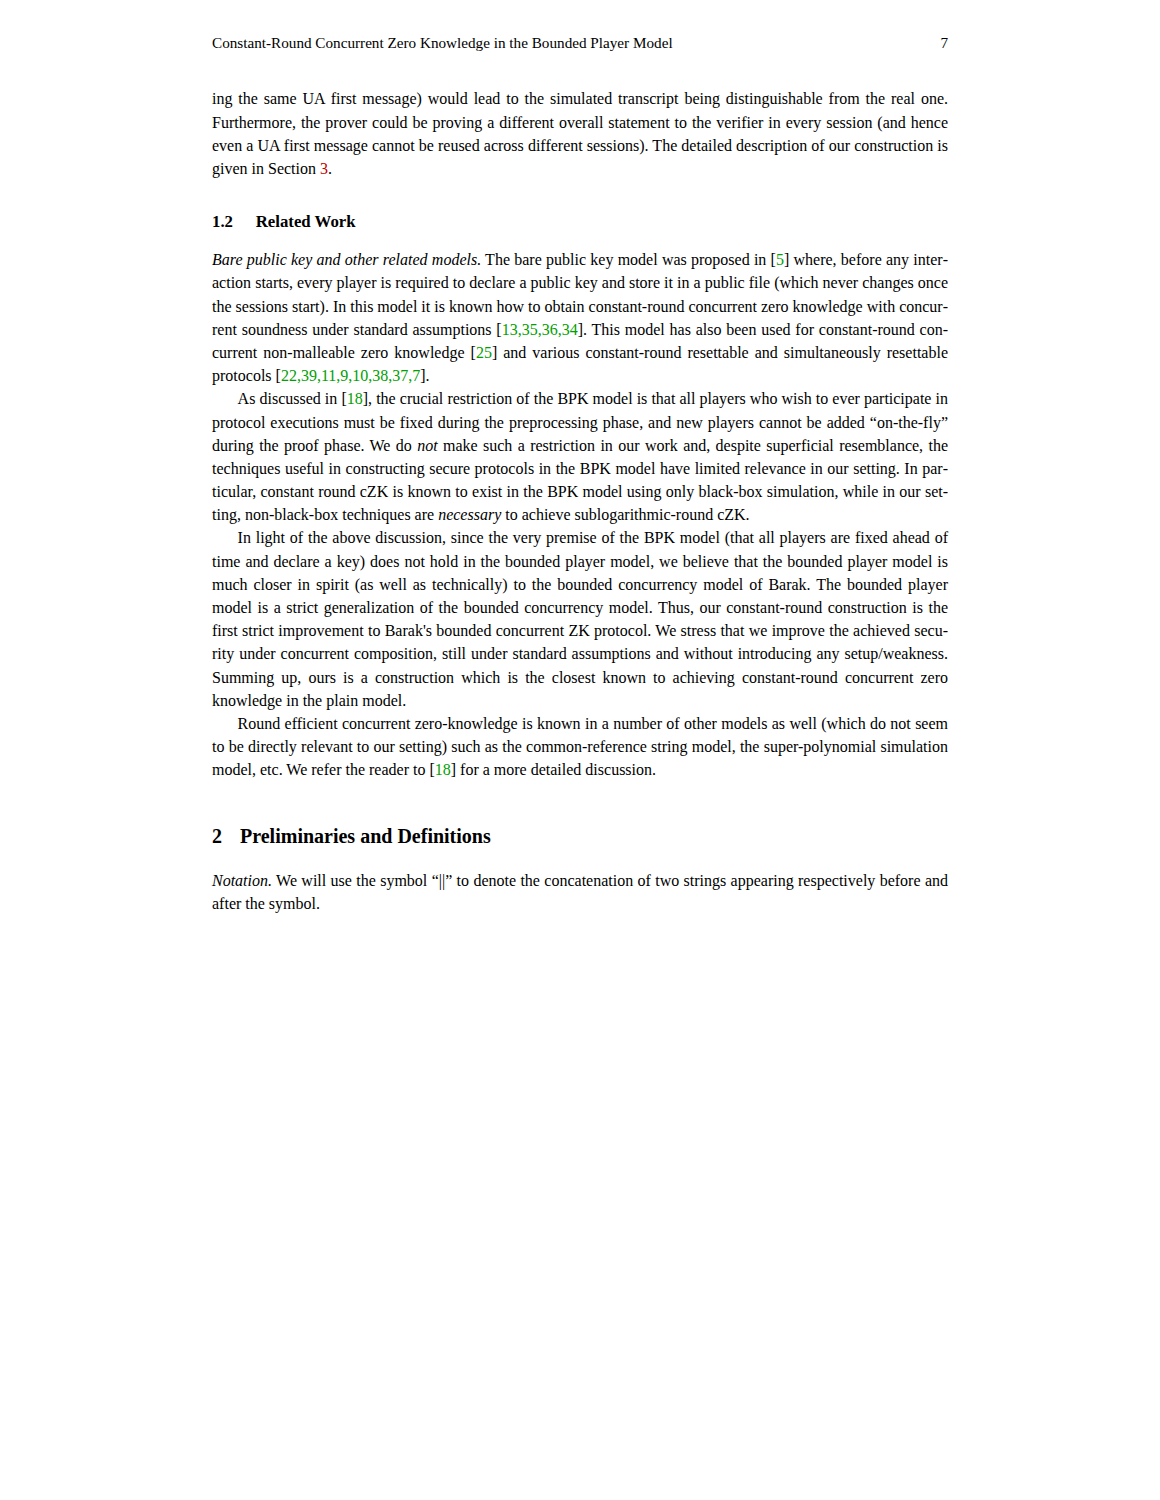Constant-Round Concurrent Zero Knowledge in the Bounded Player Model 7
ing the same UA first message) would lead to the simulated transcript being distinguishable from the real one. Furthermore, the prover could be proving a different overall statement to the verifier in every session (and hence even a UA first message cannot be reused across different sessions). The detailed description of our construction is given in Section 3.
1.2 Related Work
Bare public key and other related models. The bare public key model was proposed in [5] where, before any interaction starts, every player is required to declare a public key and store it in a public file (which never changes once the sessions start). In this model it is known how to obtain constant-round concurrent zero knowledge with concurrent soundness under standard assumptions [13,35,36,34]. This model has also been used for constant-round concurrent non-malleable zero knowledge [25] and various constant-round resettable and simultaneously resettable protocols [22,39,11,9,10,38,37,7].
As discussed in [18], the crucial restriction of the BPK model is that all players who wish to ever participate in protocol executions must be fixed during the preprocessing phase, and new players cannot be added “on-the-fly” during the proof phase. We do not make such a restriction in our work and, despite superficial resemblance, the techniques useful in constructing secure protocols in the BPK model have limited relevance in our setting. In particular, constant round cZK is known to exist in the BPK model using only black-box simulation, while in our setting, non-black-box techniques are necessary to achieve sublogarithmic-round cZK.
In light of the above discussion, since the very premise of the BPK model (that all players are fixed ahead of time and declare a key) does not hold in the bounded player model, we believe that the bounded player model is much closer in spirit (as well as technically) to the bounded concurrency model of Barak. The bounded player model is a strict generalization of the bounded concurrency model. Thus, our constant-round construction is the first strict improvement to Barak's bounded concurrent ZK protocol. We stress that we improve the achieved security under concurrent composition, still under standard assumptions and without introducing any setup/weakness. Summing up, ours is a construction which is the closest known to achieving constant-round concurrent zero knowledge in the plain model.
Round efficient concurrent zero-knowledge is known in a number of other models as well (which do not seem to be directly relevant to our setting) such as the common-reference string model, the super-polynomial simulation model, etc. We refer the reader to [18] for a more detailed discussion.
2 Preliminaries and Definitions
Notation. We will use the symbol “||” to denote the concatenation of two strings appearing respectively before and after the symbol.